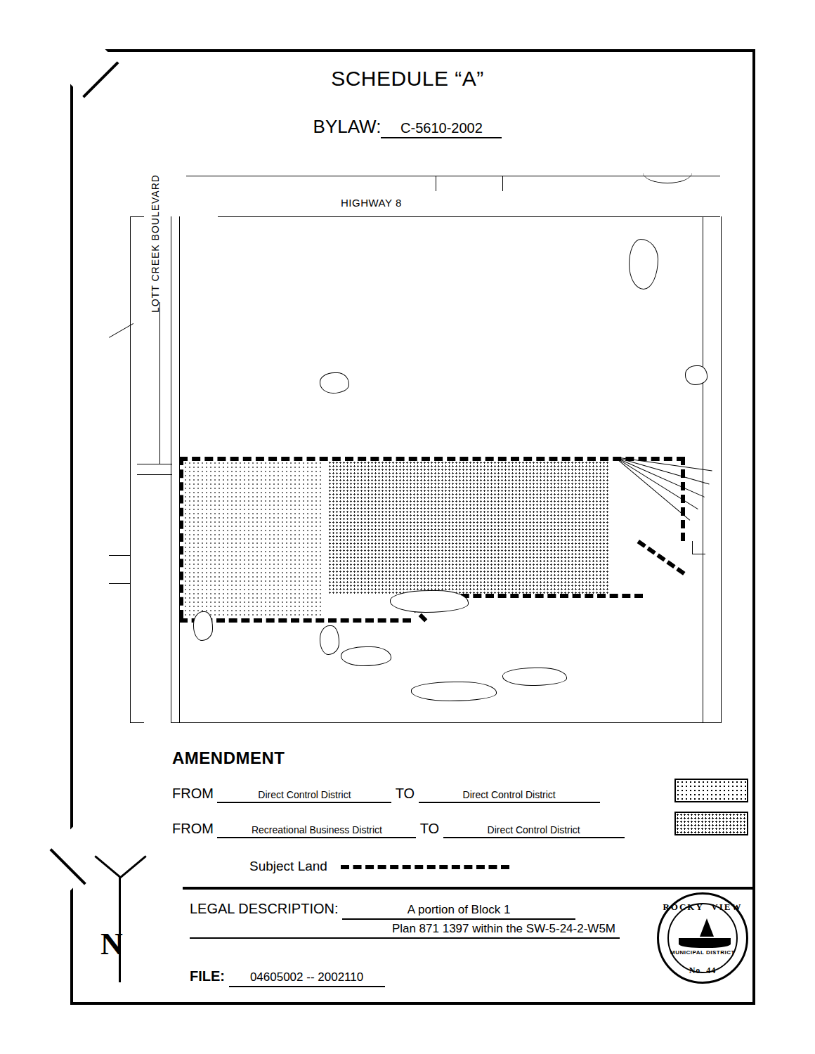SCHEDULE “A”
BYLAW: C-5610-2002
HIGHWAY 8
LOTT CREEK BOULEVARD
AMENDMENT
FROM Direct Control District TO Direct Control District
FROM Recreational Business District TO Direct Control District
Subject Land
LEGAL DESCRIPTION: A portion of Block 1
Plan 871 1397 within the SW-5-24-2-W5M
FILE: 04605002 -- 2002110
N
ROCKY VIEW
MUNICIPAL DISTRICT
No. 44